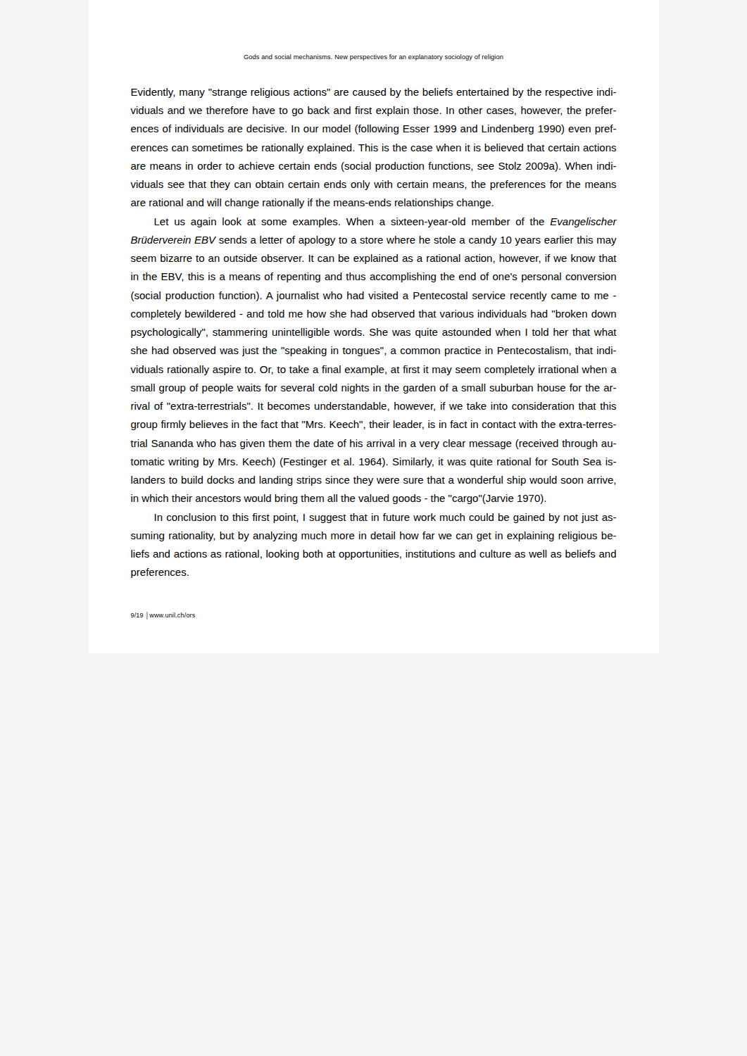Gods and social mechanisms. New perspectives for an explanatory sociology of religion
Evidently, many "strange religious actions" are caused by the beliefs entertained by the respective individuals and we therefore have to go back and first explain those. In other cases, however, the preferences of individuals are decisive. In our model (following Esser 1999 and Lindenberg 1990) even preferences can sometimes be rationally explained. This is the case when it is believed that certain actions are means in order to achieve certain ends (social production functions, see Stolz 2009a). When individuals see that they can obtain certain ends only with certain means, the preferences for the means are rational and will change rationally if the means-ends relationships change.
Let us again look at some examples. When a sixteen-year-old member of the Evangelischer Brüderverein EBV sends a letter of apology to a store where he stole a candy 10 years earlier this may seem bizarre to an outside observer. It can be explained as a rational action, however, if we know that in the EBV, this is a means of repenting and thus accomplishing the end of one's personal conversion (social production function). A journalist who had visited a Pentecostal service recently came to me - completely bewildered - and told me how she had observed that various individuals had "broken down psychologically", stammering unintelligible words. She was quite astounded when I told her that what she had observed was just the "speaking in tongues", a common practice in Pentecostalism, that individuals rationally aspire to. Or, to take a final example, at first it may seem completely irrational when a small group of people waits for several cold nights in the garden of a small suburban house for the arrival of "extra-terrestrials". It becomes understandable, however, if we take into consideration that this group firmly believes in the fact that "Mrs. Keech", their leader, is in fact in contact with the extra-terrestrial Sananda who has given them the date of his arrival in a very clear message (received through automatic writing by Mrs. Keech) (Festinger et al. 1964). Similarly, it was quite rational for South Sea islanders to build docks and landing strips since they were sure that a wonderful ship would soon arrive, in which their ancestors would bring them all the valued goods - the "cargo"(Jarvie 1970).
In conclusion to this first point, I suggest that in future work much could be gained by not just assuming rationality, but by analyzing much more in detail how far we can get in explaining religious beliefs and actions as rational, looking both at opportunities, institutions and culture as well as beliefs and preferences.
9/19 │www.unil.ch/ors